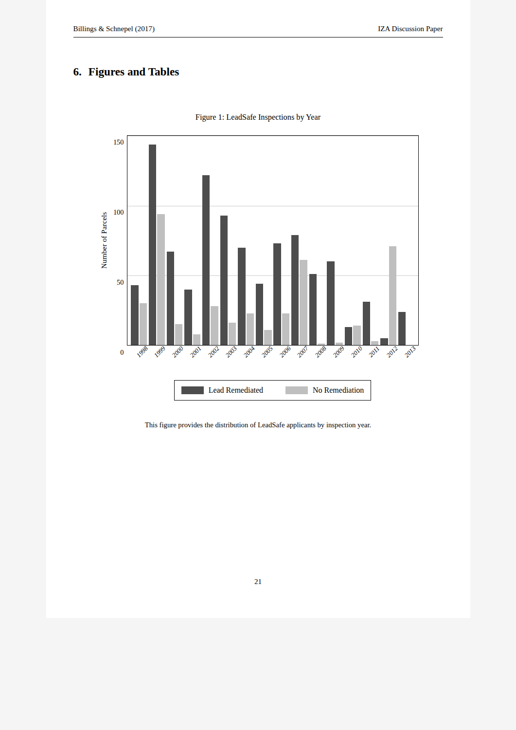Billings & Schnepel (2017) IZA Discussion Paper
6. Figures and Tables
Figure 1: LeadSafe Inspections by Year
Number of Parcels
150 100 50 0
1998199920002001 2002200320042005 2006200720082009 2010201120122013
Lead Remediated
No Remediation
This figure provides the distribution of LeadSafe applicants by inspection year.
21